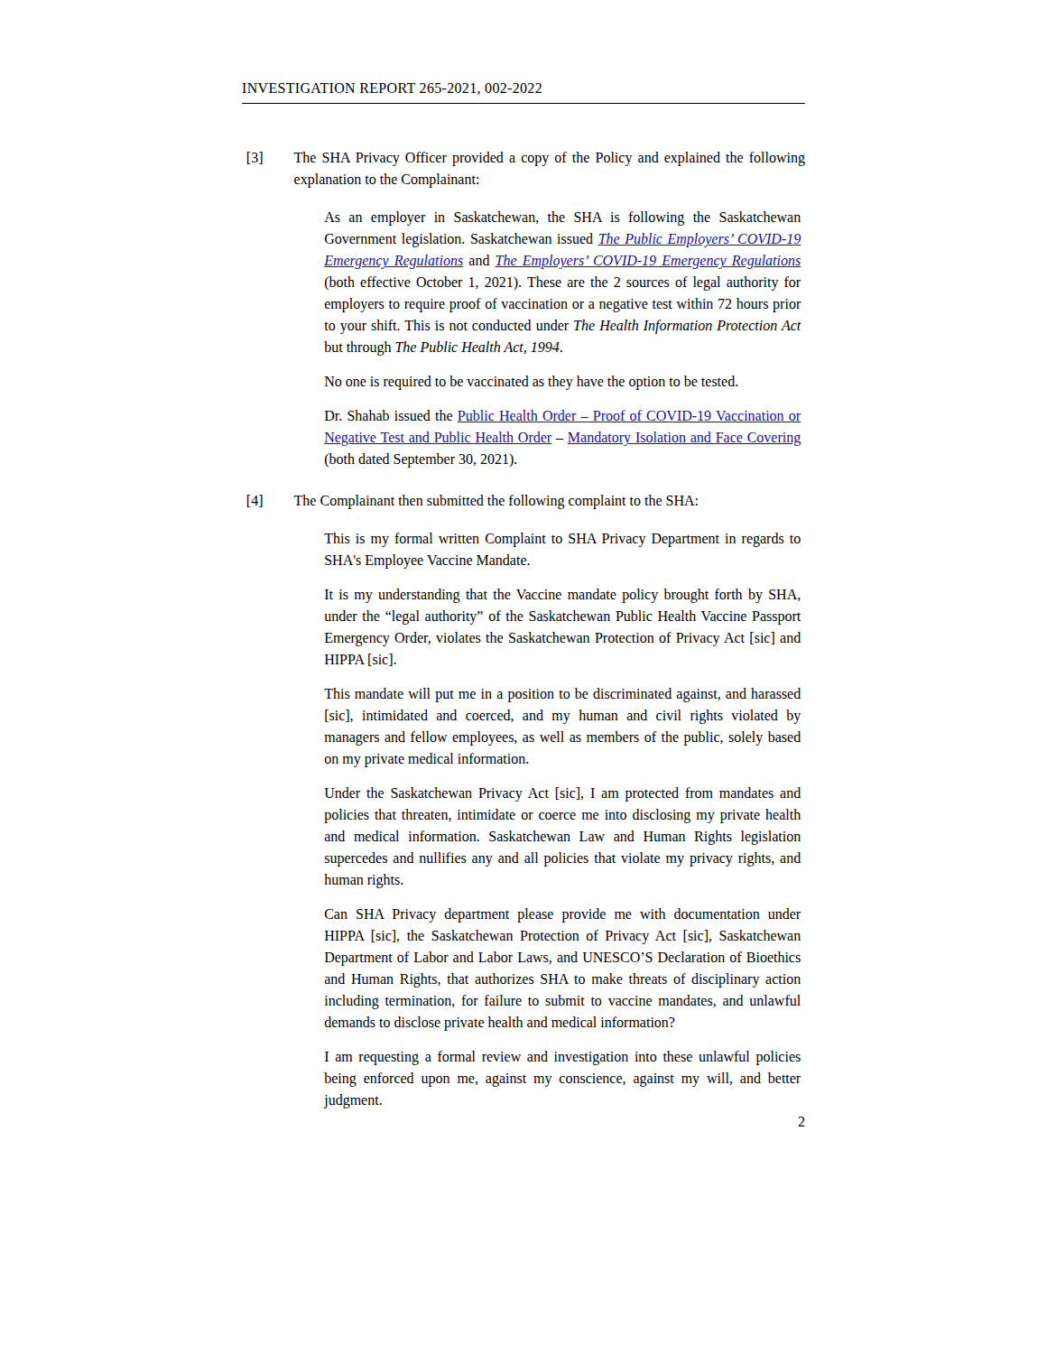INVESTIGATION REPORT 265-2021, 002-2022
[3]
The SHA Privacy Officer provided a copy of the Policy and explained the following explanation to the Complainant:
As an employer in Saskatchewan, the SHA is following the Saskatchewan Government legislation. Saskatchewan issued The Public Employers’ COVID-19 Emergency Regulations and The Employers’ COVID-19 Emergency Regulations (both effective October 1, 2021). These are the 2 sources of legal authority for employers to require proof of vaccination or a negative test within 72 hours prior to your shift. This is not conducted under The Health Information Protection Act but through The Public Health Act, 1994.
No one is required to be vaccinated as they have the option to be tested.
Dr. Shahab issued the Public Health Order – Proof of COVID-19 Vaccination or Negative Test and Public Health Order – Mandatory Isolation and Face Covering (both dated September 30, 2021).
[4]
The Complainant then submitted the following complaint to the SHA:
This is my formal written Complaint to SHA Privacy Department in regards to SHA's Employee Vaccine Mandate.
It is my understanding that the Vaccine mandate policy brought forth by SHA, under the “legal authority” of the Saskatchewan Public Health Vaccine Passport Emergency Order, violates the Saskatchewan Protection of Privacy Act [sic] and HIPPA [sic].
This mandate will put me in a position to be discriminated against, and harassed [sic], intimidated and coerced, and my human and civil rights violated by managers and fellow employees, as well as members of the public, solely based on my private medical information.
Under the Saskatchewan Privacy Act [sic], I am protected from mandates and policies that threaten, intimidate or coerce me into disclosing my private health and medical information. Saskatchewan Law and Human Rights legislation supercedes and nullifies any and all policies that violate my privacy rights, and human rights.
Can SHA Privacy department please provide me with documentation under HIPPA [sic], the Saskatchewan Protection of Privacy Act [sic], Saskatchewan Department of Labor and Labor Laws, and UNESCO’S Declaration of Bioethics and Human Rights, that authorizes SHA to make threats of disciplinary action including termination, for failure to submit to vaccine mandates, and unlawful demands to disclose private health and medical information?
I am requesting a formal review and investigation into these unlawful policies being enforced upon me, against my conscience, against my will, and better judgment.
2